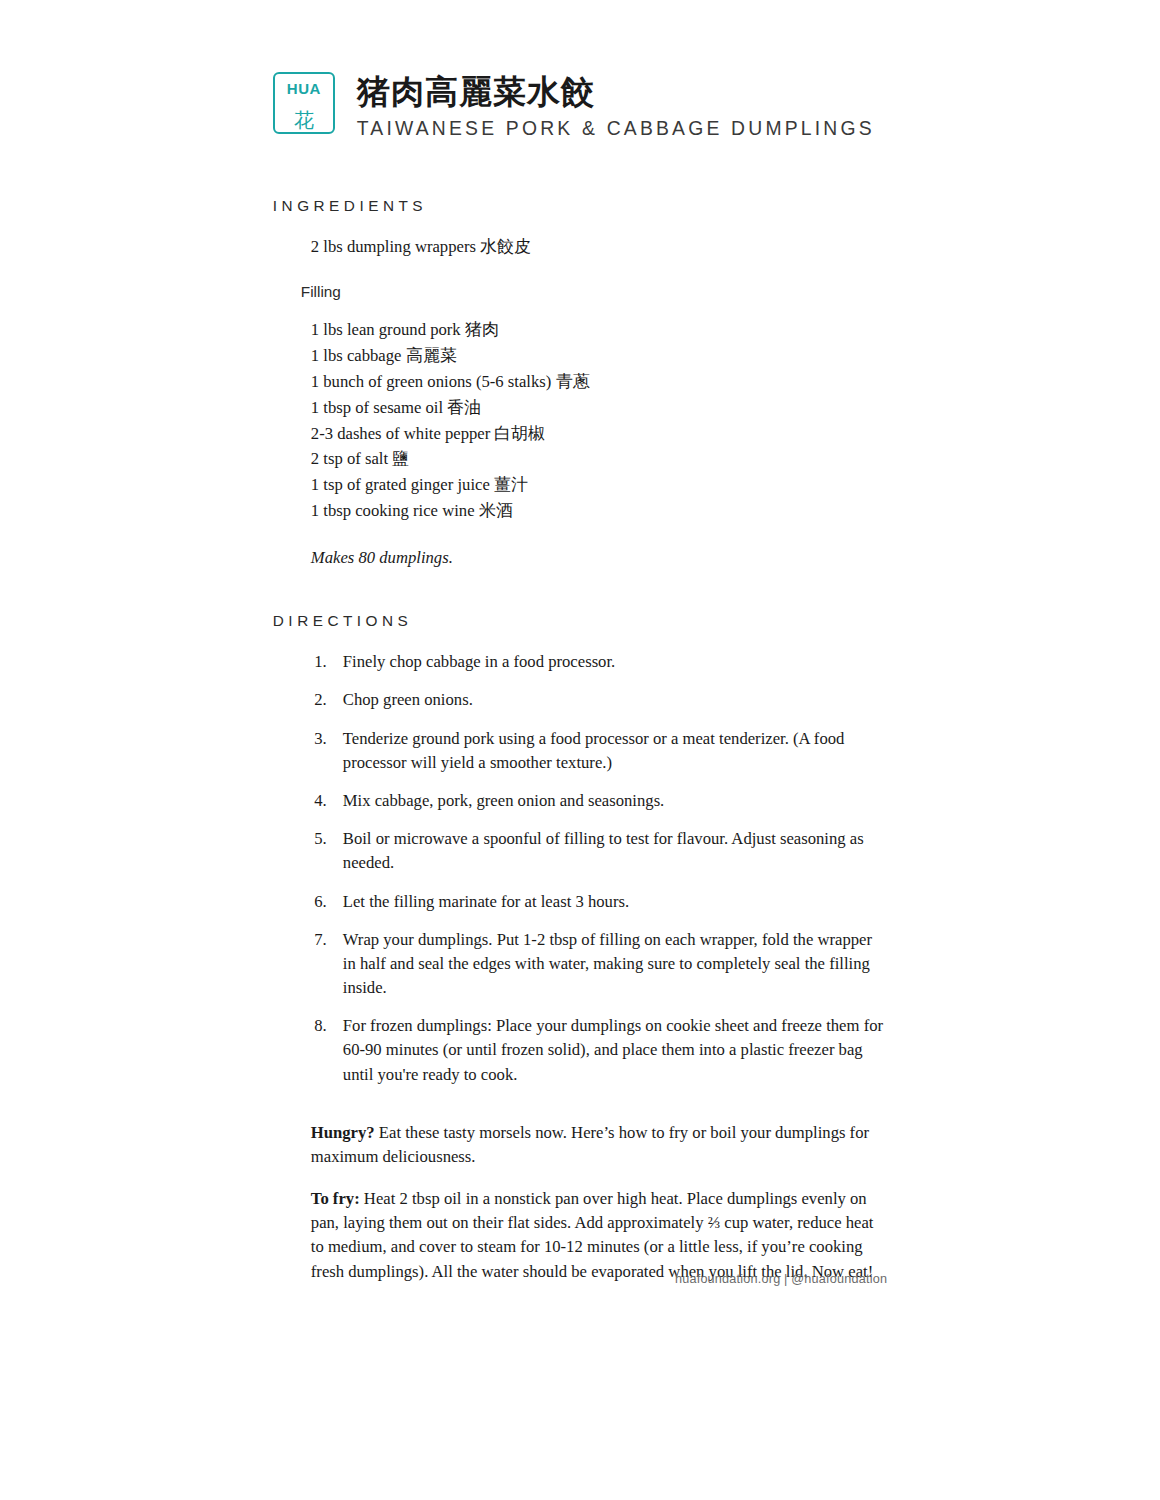HUA
花
猪肉高麗菜水餃
Taiwanese Pork & Cabbage Dumplings
Ingredients
2 lbs dumpling wrappers 水餃皮
Filling
1 lbs lean ground pork 猪肉
1 lbs cabbage 高麗菜
1 bunch of green onions (5-6 stalks) 青蔥
1 tbsp of sesame oil 香油
2-3 dashes of white pepper 白胡椒
2 tsp of salt 鹽
1 tsp of grated ginger juice 薑汁
1 tbsp cooking rice wine 米酒
Makes 80 dumplings.
Directions
Finely chop cabbage in a food processor.
Chop green onions.
Tenderize ground pork using a food processor or a meat tenderizer. (A food processor will yield a smoother texture.)
Mix cabbage, pork, green onion and seasonings.
Boil or microwave a spoonful of filling to test for flavour. Adjust seasoning as needed.
Let the filling marinate for at least 3 hours.
Wrap your dumplings. Put 1-2 tbsp of filling on each wrapper, fold the wrapper in half and seal the edges with water, making sure to completely seal the filling inside.
For frozen dumplings: Place your dumplings on cookie sheet and freeze them for 60-90 minutes (or until frozen solid), and place them into a plastic freezer bag until you're ready to cook.
Hungry? Eat these tasty morsels now. Here’s how to fry or boil your dumplings for maximum deliciousness.
To fry: Heat 2 tbsp oil in a nonstick pan over high heat. Place dumplings evenly on pan, laying them out on their flat sides. Add approximately ⅔ cup water, reduce heat to medium, and cover to steam for 10-12 minutes (or a little less, if you’re cooking fresh dumplings). All the water should be evaporated when you lift the lid. Now eat!
huafoundation.org | @huafoundation